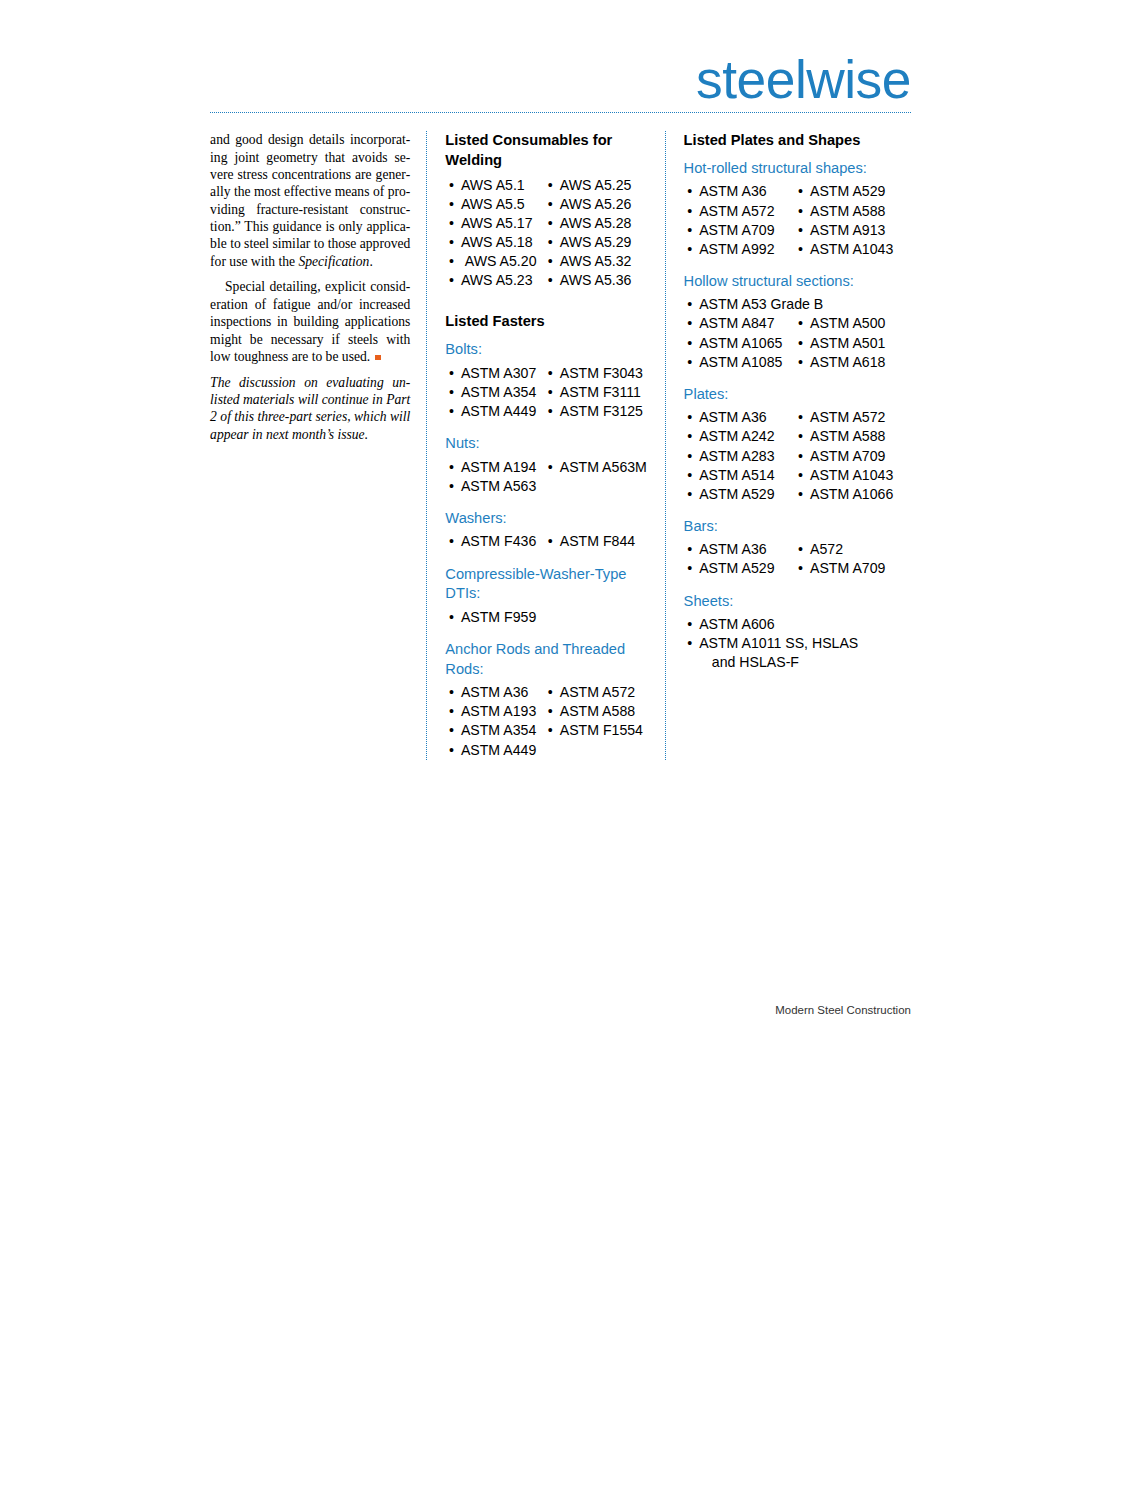steelwise
and good design details incorporating joint geometry that avoids severe stress concentrations are generally the most effective means of providing fracture-resistant construction.” This guidance is only applicable to steel similar to those approved for use with the Specification.
Special detailing, explicit consideration of fatigue and/or increased inspections in building applications might be necessary if steels with low toughness are to be used.
The discussion on evaluating unlisted materials will continue in Part 2 of this three-part series, which will appear in next month’s issue.
Listed Consumables for Welding
AWS A5.1
AWS A5.25
AWS A5.5
AWS A5.26
AWS A5.17
AWS A5.28
AWS A5.18
AWS A5.29
AWS A5.20
AWS A5.32
AWS A5.23
AWS A5.36
Listed Fasters
Bolts:
ASTM A307
ASTM F3043
ASTM A354
ASTM F3111
ASTM A449
ASTM F3125
Nuts:
ASTM A194
ASTM A563M
ASTM A563
Washers:
ASTM F436
ASTM F844
Compressible-Washer-Type DTIs:
ASTM F959
Anchor Rods and Threaded Rods:
ASTM A36
ASTM A572
ASTM A193
ASTM A588
ASTM A354
ASTM F1554
ASTM A449
Listed Plates and Shapes
Hot-rolled structural shapes:
ASTM A36
ASTM A529
ASTM A572
ASTM A588
ASTM A709
ASTM A913
ASTM A992
ASTM A1043
Hollow structural sections:
ASTM A53 Grade B
ASTM A847
ASTM A500
ASTM A1065
ASTM A501
ASTM A1085
ASTM A618
Plates:
ASTM A36
ASTM A572
ASTM A242
ASTM A588
ASTM A283
ASTM A709
ASTM A514
ASTM A1043
ASTM A529
ASTM A1066
Bars:
ASTM A36
A572
ASTM A529
ASTM A709
Sheets:
ASTM A606
ASTM A1011 SS, HSLASand HSLAS-F
Modern Steel Construction